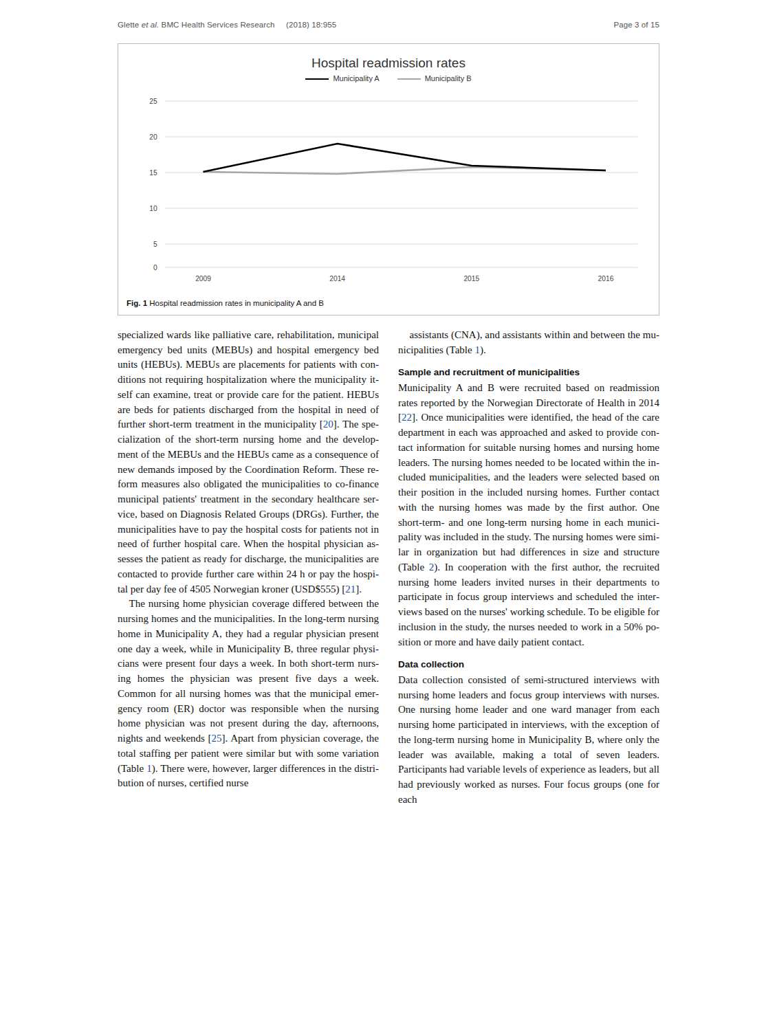Glette et al. BMC Health Services Research (2018) 18:955
Page 3 of 15
Hospital readmission rates
Municipality A Municipality B
25 20 15 10 5 0 2009 2014 2015 2016
Fig. 1 Hospital readmission rates in municipality A and B
specialized wards like palliative care, rehabilitation, municipal emergency bed units (MEBUs) and hospital emergency bed units (HEBUs). MEBUs are placements for patients with conditions not requiring hospitalization where the municipality itself can examine, treat or provide care for the patient. HEBUs are beds for patients discharged from the hospital in need of further short-term treatment in the municipality [20]. The specialization of the short-term nursing home and the development of the MEBUs and the HEBUs came as a consequence of new demands imposed by the Coordination Reform. These reform measures also obligated the municipalities to co-finance municipal patients' treatment in the secondary healthcare service, based on Diagnosis Related Groups (DRGs). Further, the municipalities have to pay the hospital costs for patients not in need of further hospital care. When the hospital physician assesses the patient as ready for discharge, the municipalities are contacted to provide further care within 24 h or pay the hospital per day fee of 4505 Norwegian kroner (USD$555) [21].
The nursing home physician coverage differed between the nursing homes and the municipalities. In the long-term nursing home in Municipality A, they had a regular physician present one day a week, while in Municipality B, three regular physicians were present four days a week. In both short-term nursing homes the physician was present five days a week. Common for all nursing homes was that the municipal emergency room (ER) doctor was responsible when the nursing home physician was not present during the day, afternoons, nights and weekends [25]. Apart from physician coverage, the total staffing per patient were similar but with some variation (Table 1). There were, however, larger differences in the distribution of nurses, certified nurse
assistants (CNA), and assistants within and between the municipalities (Table 1).
Sample and recruitment of municipalities
Municipality A and B were recruited based on readmission rates reported by the Norwegian Directorate of Health in 2014 [22]. Once municipalities were identified, the head of the care department in each was approached and asked to provide contact information for suitable nursing homes and nursing home leaders. The nursing homes needed to be located within the included municipalities, and the leaders were selected based on their position in the included nursing homes. Further contact with the nursing homes was made by the first author. One short-term- and one long-term nursing home in each municipality was included in the study. The nursing homes were similar in organization but had differences in size and structure (Table 2). In cooperation with the first author, the recruited nursing home leaders invited nurses in their departments to participate in focus group interviews and scheduled the interviews based on the nurses' working schedule. To be eligible for inclusion in the study, the nurses needed to work in a 50% position or more and have daily patient contact.
Data collection
Data collection consisted of semi-structured interviews with nursing home leaders and focus group interviews with nurses. One nursing home leader and one ward manager from each nursing home participated in interviews, with the exception of the long-term nursing home in Municipality B, where only the leader was available, making a total of seven leaders. Participants had variable levels of experience as leaders, but all had previously worked as nurses. Four focus groups (one for each